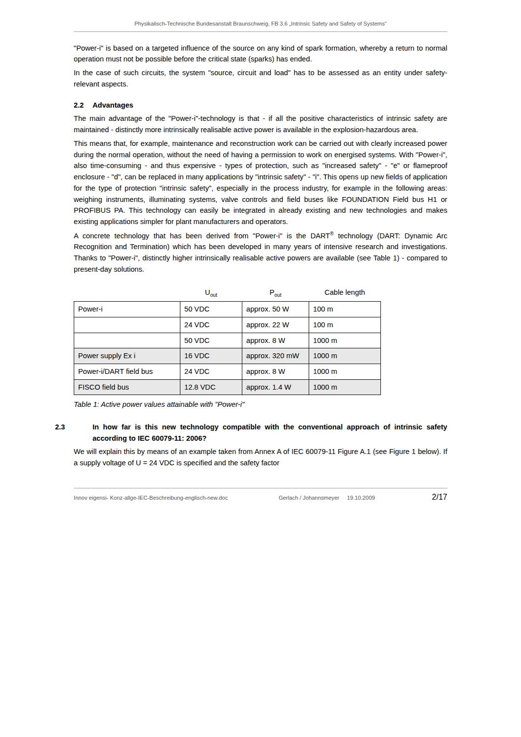Physikalisch-Technische Bundesanstalt Braunschweig, FB 3.6 „Intrinsic Safety and Safety of Systems“
"Power-i" is based on a targeted influence of the source on any kind of spark formation, whereby a return to normal operation must not be possible before the critical state (sparks) has ended.
In the case of such circuits, the system "source, circuit and load" has to be assessed as an entity under safety-relevant aspects.
2.2 Advantages
The main advantage of the "Power-i"-technology is that - if all the positive characteristics of intrinsic safety are maintained - distinctly more intrinsically realisable active power is available in the explosion-hazardous area.
This means that, for example, maintenance and reconstruction work can be carried out with clearly increased power during the normal operation, without the need of having a permission to work on energised systems. With "Power-i", also time-consuming - and thus expensive - types of protection, such as "increased safety" - "e" or flameproof enclosure - "d", can be replaced in many applications by "intrinsic safety" - "i". This opens up new fields of application for the type of protection "intrinsic safety", especially in the process industry, for example in the following areas: weighing instruments, illuminating systems, valve controls and field buses like FOUNDATION Field bus H1 or PROFIBUS PA. This technology can easily be integrated in already existing and new technologies and makes existing applications simpler for plant manufacturers and operators.
A concrete technology that has been derived from "Power-i" is the DART® technology (DART: Dynamic Arc Recognition and Termination) which has been developed in many years of intensive research and investigations. Thanks to "Power-i", distinctly higher intrinsically realisable active powers are available (see Table 1) - compared to present-day solutions.
| | U out | P out | Cable length |
| Power-i | 50 VDC | approx. 50 W | 100 m |
| | 24 VDC | approx. 22 W | 100 m |
| | 50 VDC | approx. 8 W | 1000 m |
| Power supply Ex i | 16 VDC | approx. 320 mW | 1000 m |
| Power-i/DART field bus | 24 VDC | approx. 8 W | 1000 m |
| FISCO field bus | 12.8 VDC | approx. 1.4 W | 1000 m |
Table 1: Active power values attainable with "Power-i"
2.3 In how far is this new technology compatible with the conventional approach of intrinsic safety according to IEC 60079-11: 2006?
We will explain this by means of an example taken from Annex A of IEC 60079-11 Figure A.1 (see Figure 1 below). If a supply voltage of U = 24 VDC is specified and the safety factor
Innov eigensi- Konz-allge-IEC-Beschreibung-englisch-new.doc
Gerlach / Johannsmeyer 19.10.2009
2/17